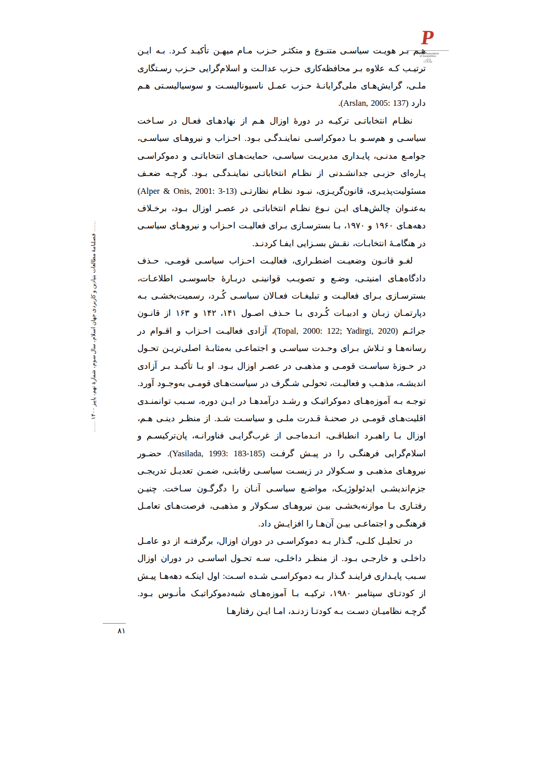P
Iranian Association
of Geopolitics
ایران
(I.A.G.)
…… فصلنامهٔ مطالعات بنیادین و کاربردی جهان اسلام، سال سوم، شمارهٔ نهم، پاییز ۱۴۰۰ ……
هـم بـر هویـت سیاسـی متنـوع و متکثـر حـزب مـام میهـن تأکیـد کـرد. بـه ایـن ترتیـب کـه علاوه بـر محافظه‌کاری حـزب عدالـت و اسلام‌گرایی حـزب رسـتگاری ملـی، گرایش‌هـای ملی‌گرایانـهٔ حـزب عمـل ناسیونالیسـت و سوسیالیسـتی هـم دارد (Arslan, 2005: 137).
نظـام انتخاباتـی ترکیـه در دورهٔ اوزال هـم از نهادهـای فعـال در سـاخت سیاسـی و هم‌سـو بـا دموکراسـی نماینـدگـی بـود. احـزاب و نیروهـای سیاسـی، جوامـع مدنـی، پایـداری مدیریـت سیاسـی، حمایت‌هـای انتخاباتـی و دموکراسـی پـاره‌ای حزبـی جدانشـدنی از نظـام انتخاباتـی نماینـدگـی بـود. گرچـه ضعـف مسئولیت‌پذیـری، قانون‌گریـزی، نبـود نظـام نظارتـی (Alper & Onis, 2001: 3-13) به‌عنـوان چالش‌هـای ایـن نـوع نظـام انتخاباتـی در عصـر اوزال بـود، برخـلاف دهه‌هـای ۱۹۶۰ و ۱۹۷۰، بـا بسترسـازی بـرای فعالیـت احـزاب و نیروهـای سیاسـی در هنگامـهٔ انتخابـات، نقـش بسـزایی ایفـا کردنـد.
لغـو قانـون وضعیـت اضطـراری، فعالیـت احـزاب سیاسـی قومـی، حـذف دادگاه‌هـای امنیتـی، وضـع و تصویـب قوانینـی دربـارهٔ جاسوسـی اطلاعـات، بسترسـازی بـرای فعالیـت و تبلیغـات فعـالان سیاسـی کُـرد، رسمیت‌بخشـی بـه دپارتمـان زبـان و ادبیـات کُـردی بـا حـذف اصـول ۱۴۱، ۱۴۲ و ۱۶۳ از قانـون جرائـم (Topal, 2000: 122; Yadirgi, 2020)، آزادی فعالیـت احـزاب و اقـوام در رسانه‌هـا و تـلاش بـرای وحـدت سیاسـی و اجتماعـی به‌مثابـهٔ اصلی‌تریـن تحـول در حـوزهٔ سیاسـت قومـی و مذهبـی در عصـر اوزال بـود. او بـا تأکیـد بـر آزادی اندیشـه، مذهـب و فعالیـت، تحولـی شـگرف در سیاست‌هـای قومـی به‌وجـود آورد. توجـه بـه آموزه‌هـای دموکراتیـک و رشـد درآمدهـا در ایـن دوره، سـبب توانمنـدی اقلیت‌هـای قومـی در صحنـهٔ قـدرت ملـی و سیاسـت شـد. از منظـر دینـی هـم، اوزال بـا راهبـرد انطباقـی، انـدماجـی از غرب‌گرایـی فناورانـه، پان‌ترکیسـم و اسلام‌گرایی فرهنگـی را در پیـش گرفـت (Yasilada, 1993: 183-185). حضـور نیروهـای مذهبـی و سـکولار در زیسـت سیاسـی رقابتـی، ضمـن تعدیـل تدریجـی جزم‌اندیشـی ایدئولوژیـک، مواضـع سیاسـی آنـان را دگرگـون سـاخت. چنیـن رفتـاری بـا موازنه‌بخشـی بیـن نیروهـای سـکولار و مذهبـی، فرصت‌هـای تعامـل فرهنگـی و اجتماعـی بیـن آن‌هـا را افزایـش داد.
در تحلیـل کلـی، گـذار بـه دموکراسـی در دوران اوزال، برگرفتـه از دو عامـل داخلـی و خارجـی بـود. از منظـر داخلـی، سـه تحـول اساسـی در دوران اوزال سـبب پایـداری فراینـد گـذار بـه دموکراسـی شـده اسـت: اول اینکـه دهه‌هـا پیـش از کودتـای سپتامبر ۱۹۸۰، ترکیـه بـا آموزه‌هـای شبه‌دموکراتیـک مأنـوس بـود. گرچـه نظامیـان دسـت بـه کودتـا زدنـد، امـا ایـن رفتارهـا
۸۱